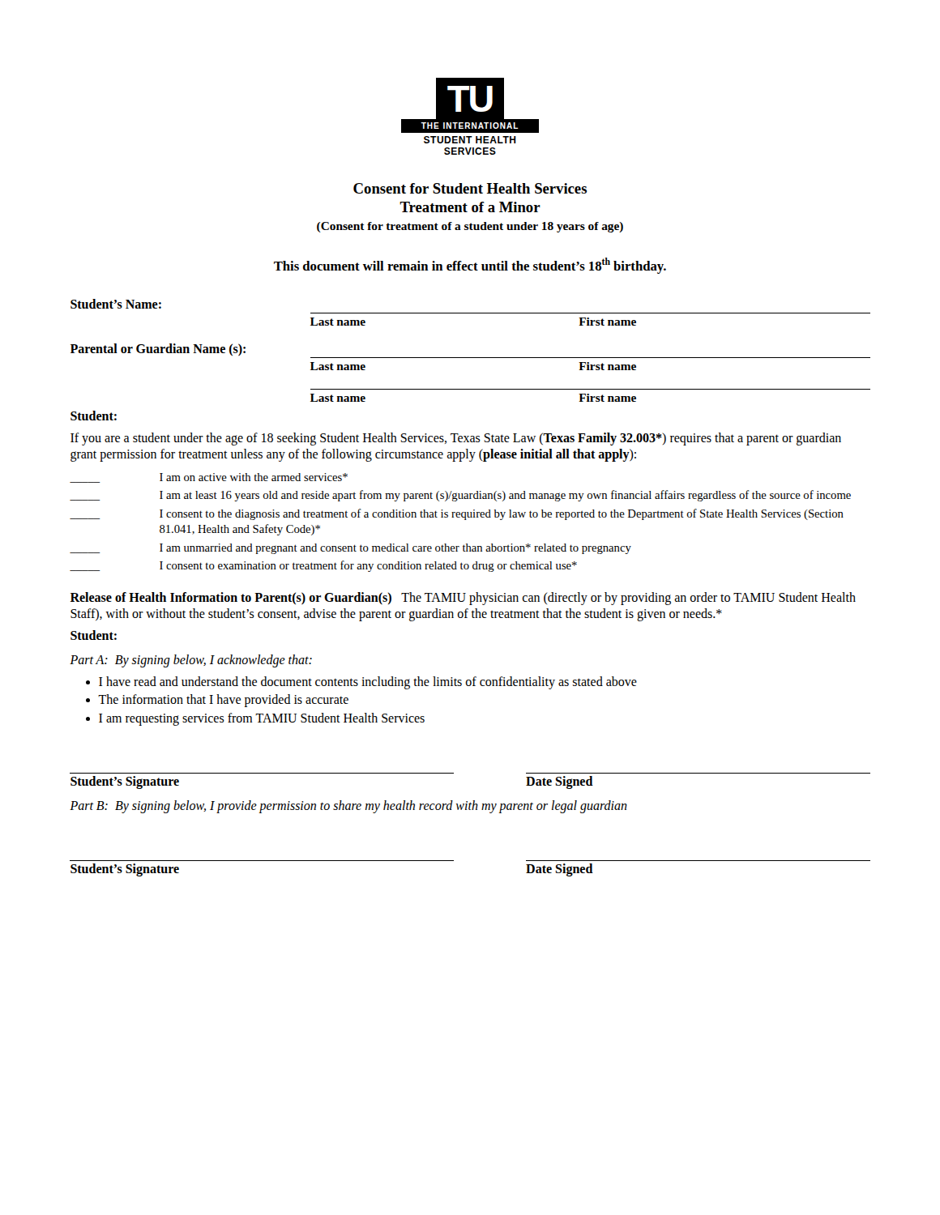TU
THE INTERNATIONAL
STUDENT HEALTH
SERVICES
Consent for Student Health Services
Treatment of a Minor
(Consent for treatment of a student under 18 years of age)
This document will remain in effect until the student’s 18th birthday.
| Student’s Name: | |
| | Last name First name |
| Parental or Guardian Name (s): | |
| | Last name First name |
| | Last name First name |
Student:
If you are a student under the age of 18 seeking Student Health Services, Texas State Law (Texas Family 32.003*) requires that a parent or guardian grant permission for treatment unless any of the following circumstance apply (please initial all that apply):
| _____ | | I am on active with the armed services* |
| _____ | | I am at least 16 years old and reside apart from my parent (s)/guardian(s) and manage my own financial affairs regardless of the source of income |
| _____ | | I consent to the diagnosis and treatment of a condition that is required by law to be reported to the Department of State Health Services (Section 81.041, Health and Safety Code)* |
| _____ | | I am unmarried and pregnant and consent to medical care other than abortion* related to pregnancy |
| _____ | | I consent to examination or treatment for any condition related to drug or chemical use* |
Release of Health Information to Parent(s) or Guardian(s) The TAMIU physician can (directly or by providing an order to TAMIU Student Health Staff), with or without the student’s consent, advise the parent or guardian of the treatment that the student is given or needs.*
Student:
Part A: By signing below, I acknowledge that:
I have read and understand the document contents including the limits of confidentiality as stated above
The information that I have provided is accurate
I am requesting services from TAMIU Student Health Services
| Student’s Signature | | Date Signed |
Part B: By signing below, I provide permission to share my health record with my parent or legal guardian
| Student’s Signature | | Date Signed |